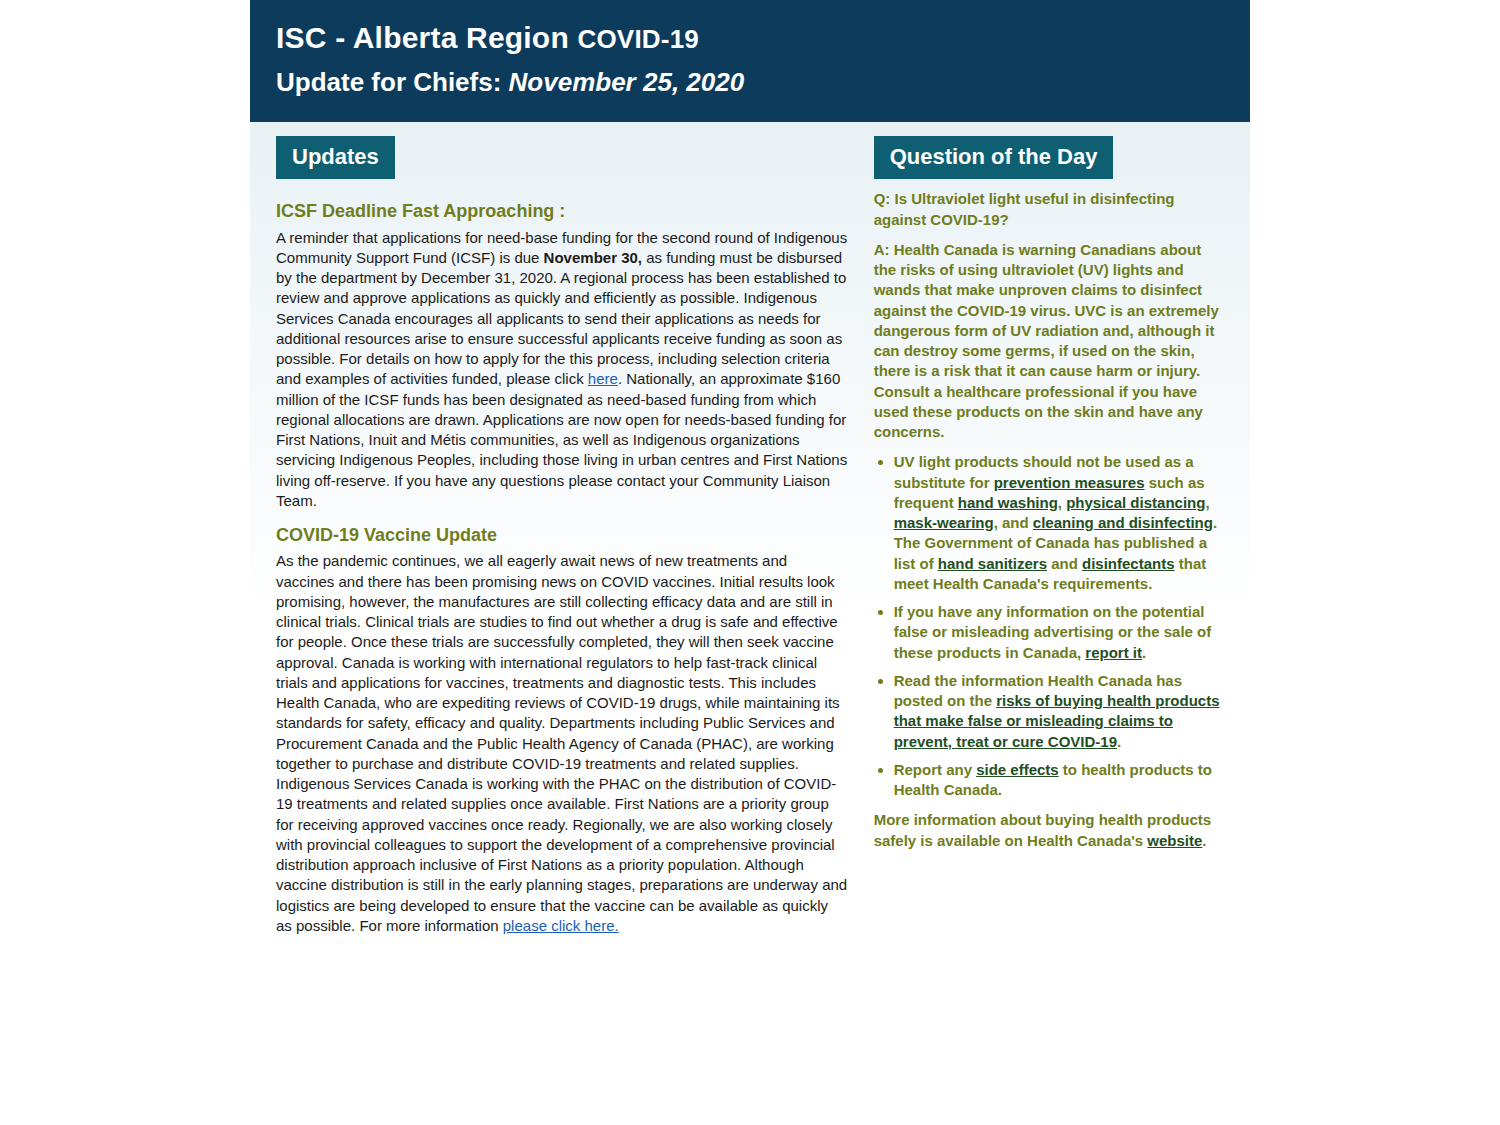ISC - Alberta Region COVID-19
Update for Chiefs: November 25, 2020
Updates
ICSF Deadline Fast Approaching :
A reminder that applications for need-base funding for the second round of Indigenous Community Support Fund (ICSF) is due November 30, as funding must be disbursed by the department by December 31, 2020. A regional process has been established to review and approve applications as quickly and efficiently as possible. Indigenous Services Canada encourages all applicants to send their applications as needs for additional resources arise to ensure successful applicants receive funding as soon as possible. For details on how to apply for the this process, including selection criteria and examples of activities funded, please click here. Nationally, an approximate $160 million of the ICSF funds has been designated as need-based funding from which regional allocations are drawn. Applications are now open for needs-based funding for First Nations, Inuit and Métis communities, as well as Indigenous organizations servicing Indigenous Peoples, including those living in urban centres and First Nations living off-reserve. If you have any questions please contact your Community Liaison Team.
COVID-19 Vaccine Update
As the pandemic continues, we all eagerly await news of new treatments and vaccines and there has been promising news on COVID vaccines. Initial results look promising, however, the manufactures are still collecting efficacy data and are still in clinical trials. Clinical trials are studies to find out whether a drug is safe and effective for people. Once these trials are successfully completed, they will then seek vaccine approval. Canada is working with international regulators to help fast-track clinical trials and applications for vaccines, treatments and diagnostic tests. This includes Health Canada, who are expediting reviews of COVID-19 drugs, while maintaining its standards for safety, efficacy and quality. Departments including Public Services and Procurement Canada and the Public Health Agency of Canada (PHAC), are working together to purchase and distribute COVID-19 treatments and related supplies. Indigenous Services Canada is working with the PHAC on the distribution of COVID-19 treatments and related supplies once available. First Nations are a priority group for receiving approved vaccines once ready. Regionally, we are also working closely with provincial colleagues to support the development of a comprehensive provincial distribution approach inclusive of First Nations as a priority population. Although vaccine distribution is still in the early planning stages, preparations are underway and logistics are being developed to ensure that the vaccine can be available as quickly as possible. For more information please click here.
Question of the Day
Q: Is Ultraviolet light useful in disinfecting against COVID-19?
A: Health Canada is warning Canadians about the risks of using ultraviolet (UV) lights and wands that make unproven claims to disinfect against the COVID-19 virus. UVC is an extremely dangerous form of UV radiation and, although it can destroy some germs, if used on the skin, there is a risk that it can cause harm or injury. Consult a healthcare professional if you have used these products on the skin and have any concerns.
UV light products should not be used as a substitute for prevention measures such as frequent hand washing, physical distancing, mask-wearing, and cleaning and disinfecting. The Government of Canada has published a list of hand sanitizers and disinfectants that meet Health Canada's requirements.
If you have any information on the potential false or misleading advertising or the sale of these products in Canada, report it.
Read the information Health Canada has posted on the risks of buying health products that make false or misleading claims to prevent, treat or cure COVID-19.
Report any side effects to health products to Health Canada.
More information about buying health products safely is available on Health Canada's website.